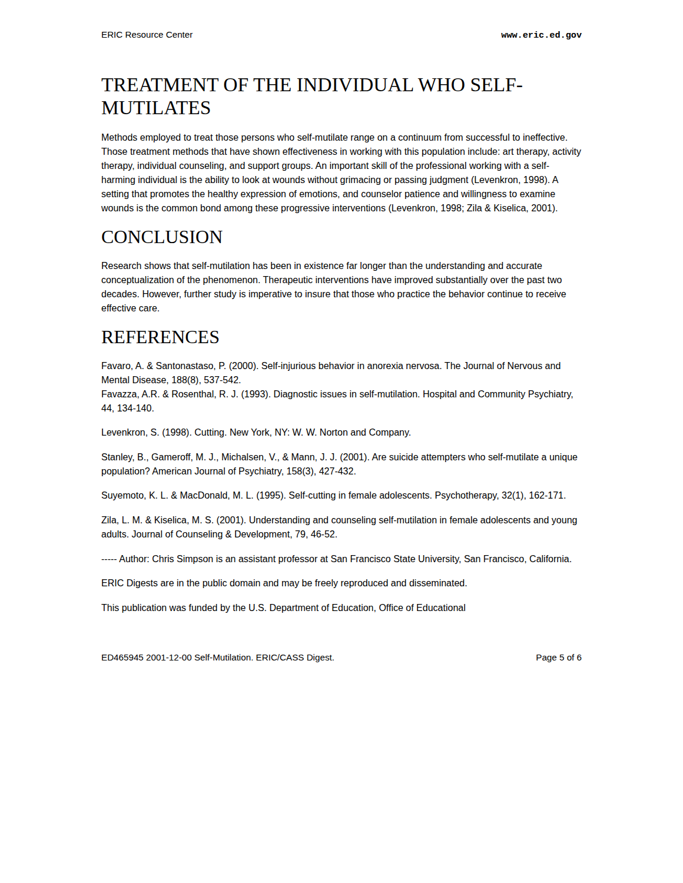ERIC Resource Center www.eric.ed.gov
Treatment of the Individual Who Self-Mutilates
Methods employed to treat those persons who self-mutilate range on a continuum from successful to ineffective. Those treatment methods that have shown effectiveness in working with this population include: art therapy, activity therapy, individual counseling, and support groups. An important skill of the professional working with a self-harming individual is the ability to look at wounds without grimacing or passing judgment (Levenkron, 1998). A setting that promotes the healthy expression of emotions, and counselor patience and willingness to examine wounds is the common bond among these progressive interventions (Levenkron, 1998; Zila & Kiselica, 2001).
Conclusion
Research shows that self-mutilation has been in existence far longer than the understanding and accurate conceptualization of the phenomenon. Therapeutic interventions have improved substantially over the past two decades. However, further study is imperative to insure that those who practice the behavior continue to receive effective care.
References
Favaro, A. & Santonastaso, P. (2000). Self-injurious behavior in anorexia nervosa. The Journal of Nervous and Mental Disease, 188(8), 537-542.
Favazza, A.R. & Rosenthal, R. J. (1993). Diagnostic issues in self-mutilation. Hospital and Community Psychiatry, 44, 134-140.
Levenkron, S. (1998). Cutting. New York, NY: W. W. Norton and Company.
Stanley, B., Gameroff, M. J., Michalsen, V., & Mann, J. J. (2001). Are suicide attempters who self-mutilate a unique population? American Journal of Psychiatry, 158(3), 427-432.
Suyemoto, K. L. & MacDonald, M. L. (1995). Self-cutting in female adolescents. Psychotherapy, 32(1), 162-171.
Zila, L. M. & Kiselica, M. S. (2001). Understanding and counseling self-mutilation in female adolescents and young adults. Journal of Counseling & Development, 79, 46-52.
----- Author: Chris Simpson is an assistant professor at San Francisco State University, San Francisco, California.
ERIC Digests are in the public domain and may be freely reproduced and disseminated.
This publication was funded by the U.S. Department of Education, Office of Educational
ED465945 2001-12-00 Self-Mutilation. ERIC/CASS Digest. Page 5 of 6